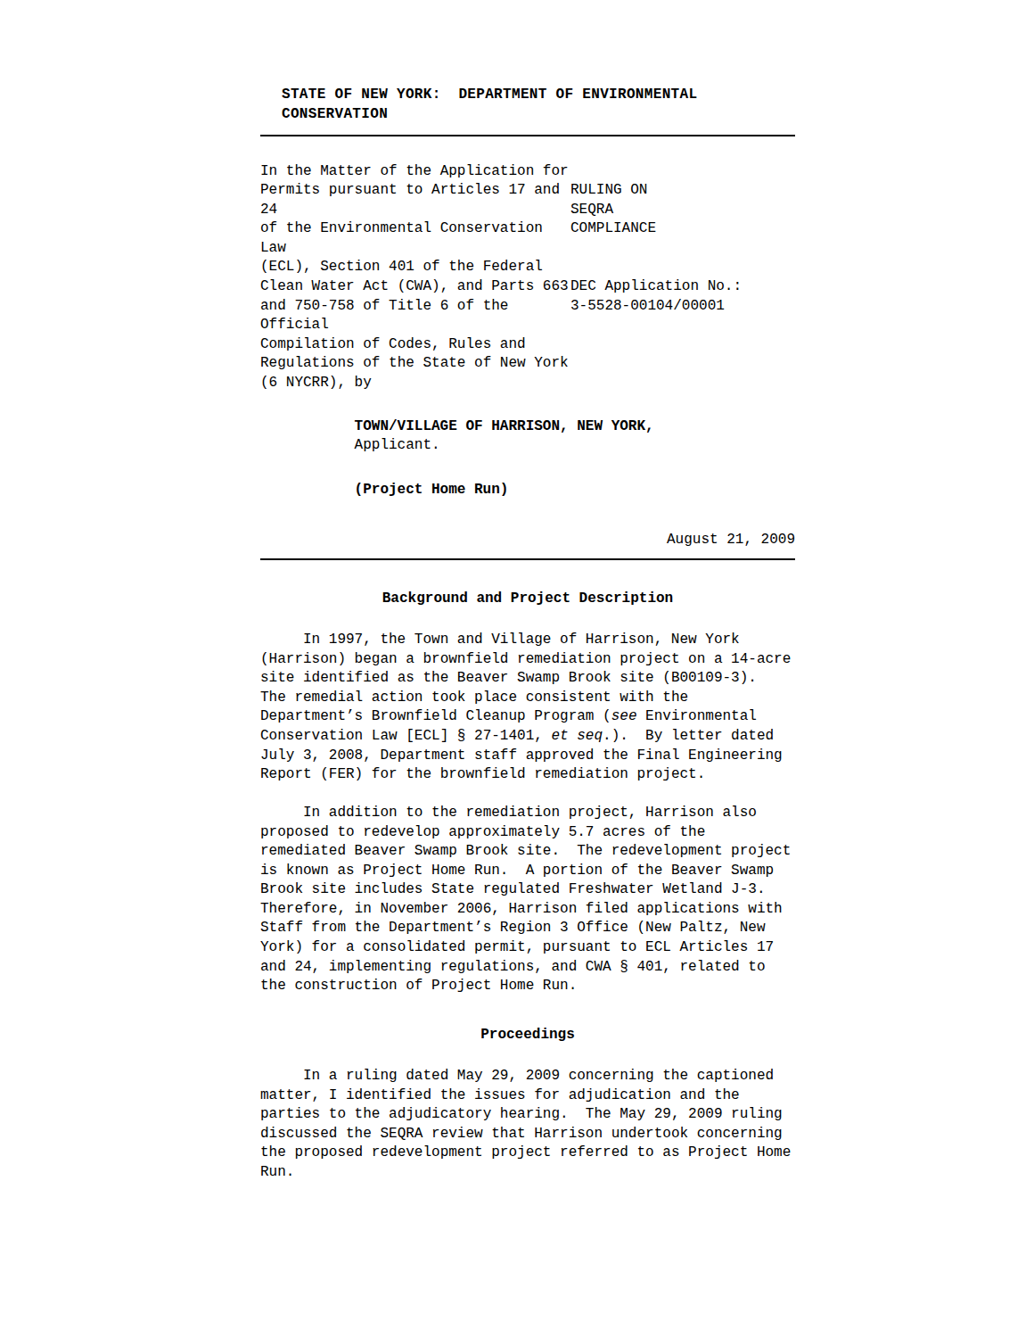STATE OF NEW YORK: DEPARTMENT OF ENVIRONMENTAL CONSERVATION
| In the Matter of the Application for Permits pursuant to Articles 17 and 24 of the Environmental Conservation Law (ECL), Section 401 of the Federal Clean Water Act (CWA), and Parts 663 and 750-758 of Title 6 of the Official Compilation of Codes, Rules and Regulations of the State of New York (6 NYCRR), by | RULING ON SEQRA COMPLIANCE DEC Application No.: 3-5528-00104/00001 |
TOWN/VILLAGE OF HARRISON, NEW YORK,
Applicant.
(Project Home Run)
August 21, 2009
Background and Project Description
In 1997, the Town and Village of Harrison, New York (Harrison) began a brownfield remediation project on a 14-acre site identified as the Beaver Swamp Brook site (B00109-3). The remedial action took place consistent with the Department’s Brownfield Cleanup Program (see Environmental Conservation Law [ECL] § 27-1401, et seq.). By letter dated July 3, 2008, Department staff approved the Final Engineering Report (FER) for the brownfield remediation project.
In addition to the remediation project, Harrison also proposed to redevelop approximately 5.7 acres of the remediated Beaver Swamp Brook site. The redevelopment project is known as Project Home Run. A portion of the Beaver Swamp Brook site includes State regulated Freshwater Wetland J-3. Therefore, in November 2006, Harrison filed applications with Staff from the Department’s Region 3 Office (New Paltz, New York) for a consolidated permit, pursuant to ECL Articles 17 and 24, implementing regulations, and CWA § 401, related to the construction of Project Home Run.
Proceedings
In a ruling dated May 29, 2009 concerning the captioned matter, I identified the issues for adjudication and the parties to the adjudicatory hearing. The May 29, 2009 ruling discussed the SEQRA review that Harrison undertook concerning the proposed redevelopment project referred to as Project Home Run.